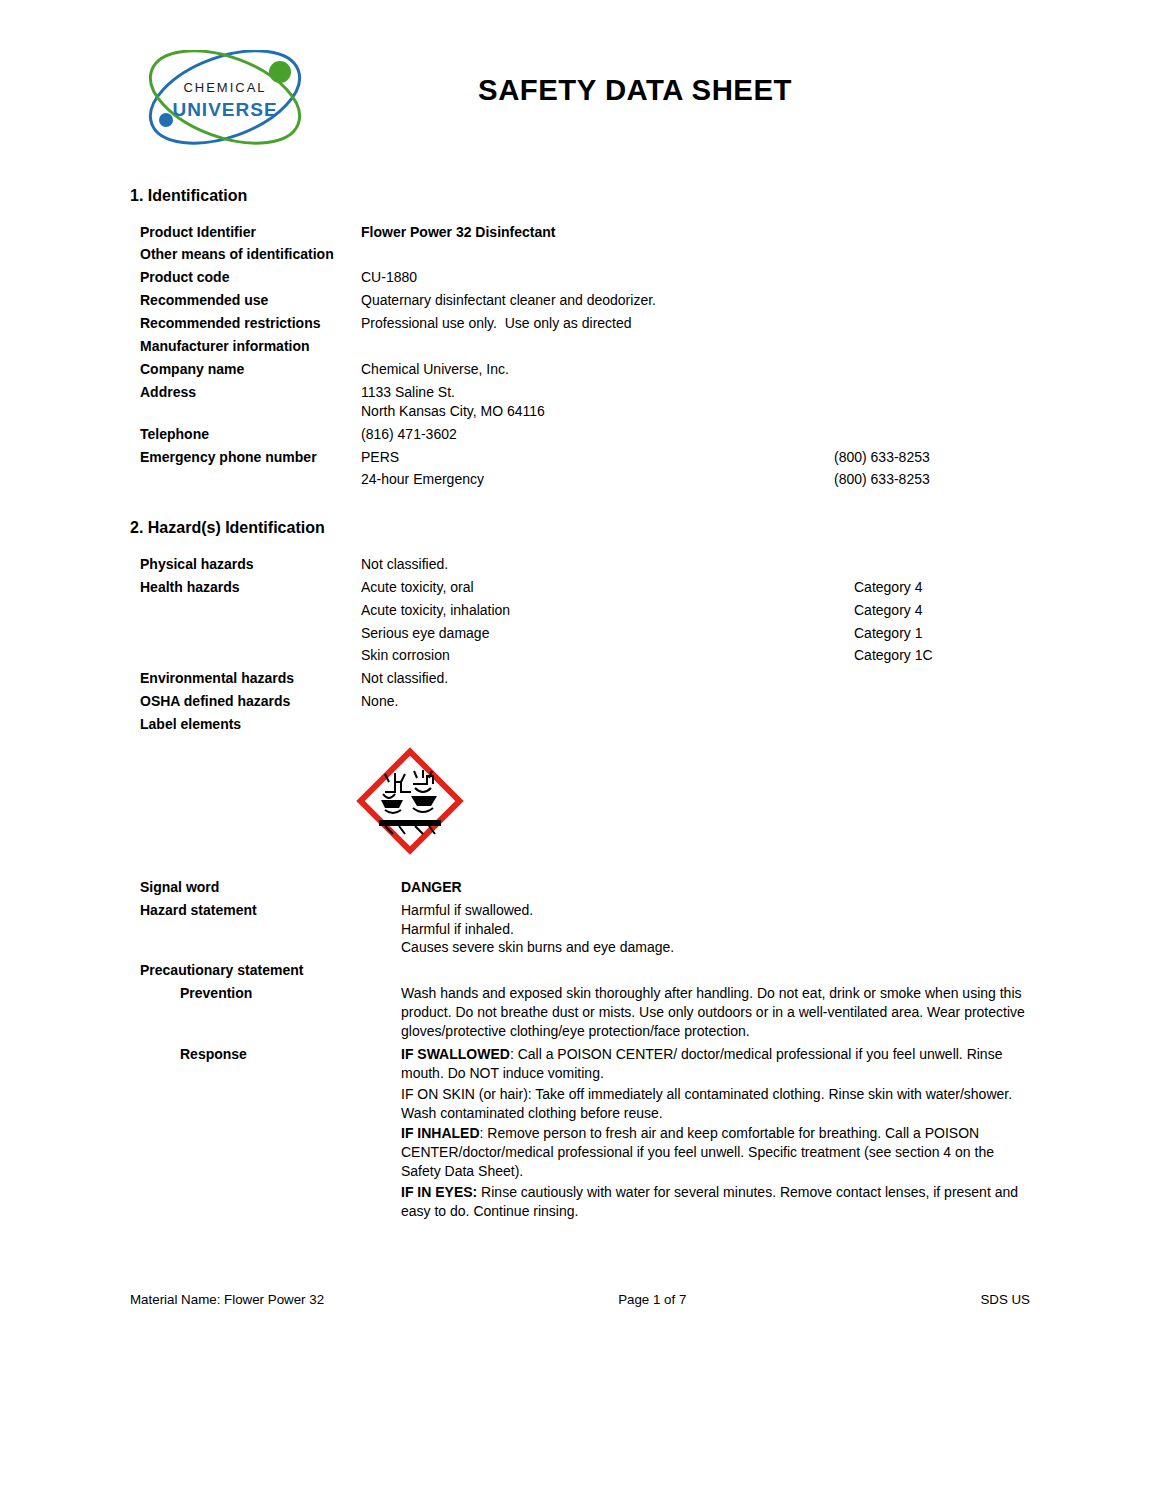CHEMICAL UNIVERSE
SAFETY DATA SHEET
1. Identification
| Product Identifier | Flower Power 32 Disinfectant | |
| Other means of identification | | |
| Product code | CU-1880 | |
| Recommended use | Quaternary disinfectant cleaner and deodorizer. | |
| Recommended restrictions | Professional use only. Use only as directed | |
| Manufacturer information | | |
| Company name | Chemical Universe, Inc. | |
| Address | 1133 Saline St. North Kansas City, MO 64116 | |
| Telephone | (816) 471-3602 | |
| Emergency phone number | PERS | (800) 633-8253 |
| | 24-hour Emergency | (800) 633-8253 |
2. Hazard(s) Identification
| Physical hazards | Not classified. | |
| Health hazards | Acute toxicity, oral | Category 4 |
| | Acute toxicity, inhalation | Category 4 |
| | Serious eye damage | Category 1 |
| | Skin corrosion | Category 1C |
| Environmental hazards | Not classified. | |
| OSHA defined hazards | None. | |
| Label elements | | |
| Signal word | DANGER |
| Hazard statement | Harmful if swallowed. Harmful if inhaled. Causes severe skin burns and eye damage. |
| Precautionary statement | |
| Prevention | Wash hands and exposed skin thoroughly after handling. Do not eat, drink or smoke when using this product. Do not breathe dust or mists. Use only outdoors or in a well-ventilated area. Wear protective gloves/protective clothing/eye protection/face protection. |
| Response | IF SWALLOWED : Call a POISON CENTER/ doctor/medical professional if you feel unwell. Rinse mouth. Do NOT induce vomiting. IF ON SKIN (or hair): Take off immediately all contaminated clothing. Rinse skin with water/shower. Wash contaminated clothing before reuse. IF INHALED : Remove person to fresh air and keep comfortable for breathing. Call a POISON CENTER/doctor/medical professional if you feel unwell. Specific treatment (see section 4 on the Safety Data Sheet). IF IN EYES: Rinse cautiously with water for several minutes. Remove contact lenses, if present and easy to do. Continue rinsing. |
Material Name: Flower Power 32
Page 1 of 7
SDS US